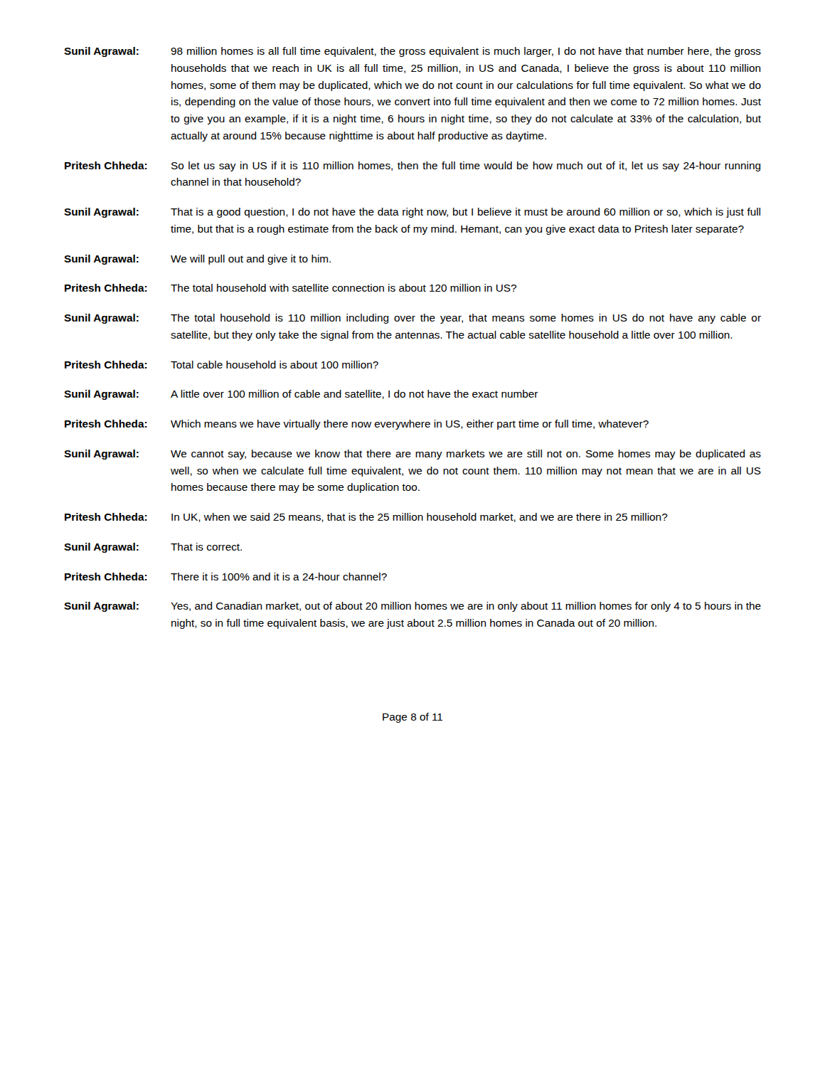| Sunil Agrawal: | 98 million homes is all full time equivalent, the gross equivalent is much larger, I do not have that number here, the gross households that we reach in UK is all full time, 25 million, in US and Canada, I believe the gross is about 110 million homes, some of them may be duplicated, which we do not count in our calculations for full time equivalent. So what we do is, depending on the value of those hours, we convert into full time equivalent and then we come to 72 million homes. Just to give you an example, if it is a night time, 6 hours in night time, so they do not calculate at 33% of the calculation, but actually at around 15% because nighttime is about half productive as daytime. |
| Pritesh Chheda: | So let us say in US if it is 110 million homes, then the full time would be how much out of it, let us say 24-hour running channel in that household? |
| Sunil Agrawal: | That is a good question, I do not have the data right now, but I believe it must be around 60 million or so, which is just full time, but that is a rough estimate from the back of my mind. Hemant, can you give exact data to Pritesh later separate? |
| Sunil Agrawal: | We will pull out and give it to him. |
| Pritesh Chheda: | The total household with satellite connection is about 120 million in US? |
| Sunil Agrawal: | The total household is 110 million including over the year, that means some homes in US do not have any cable or satellite, but they only take the signal from the antennas. The actual cable satellite household a little over 100 million. |
| Pritesh Chheda: | Total cable household is about 100 million? |
| Sunil Agrawal: | A little over 100 million of cable and satellite, I do not have the exact number |
| Pritesh Chheda: | Which means we have virtually there now everywhere in US, either part time or full time, whatever? |
| Sunil Agrawal: | We cannot say, because we know that there are many markets we are still not on. Some homes may be duplicated as well, so when we calculate full time equivalent, we do not count them. 110 million may not mean that we are in all US homes because there may be some duplication too. |
| Pritesh Chheda: | In UK, when we said 25 means, that is the 25 million household market, and we are there in 25 million? |
| Sunil Agrawal: | That is correct. |
| Pritesh Chheda: | There it is 100% and it is a 24-hour channel? |
| Sunil Agrawal: | Yes, and Canadian market, out of about 20 million homes we are in only about 11 million homes for only 4 to 5 hours in the night, so in full time equivalent basis, we are just about 2.5 million homes in Canada out of 20 million. |
Page 8 of 11